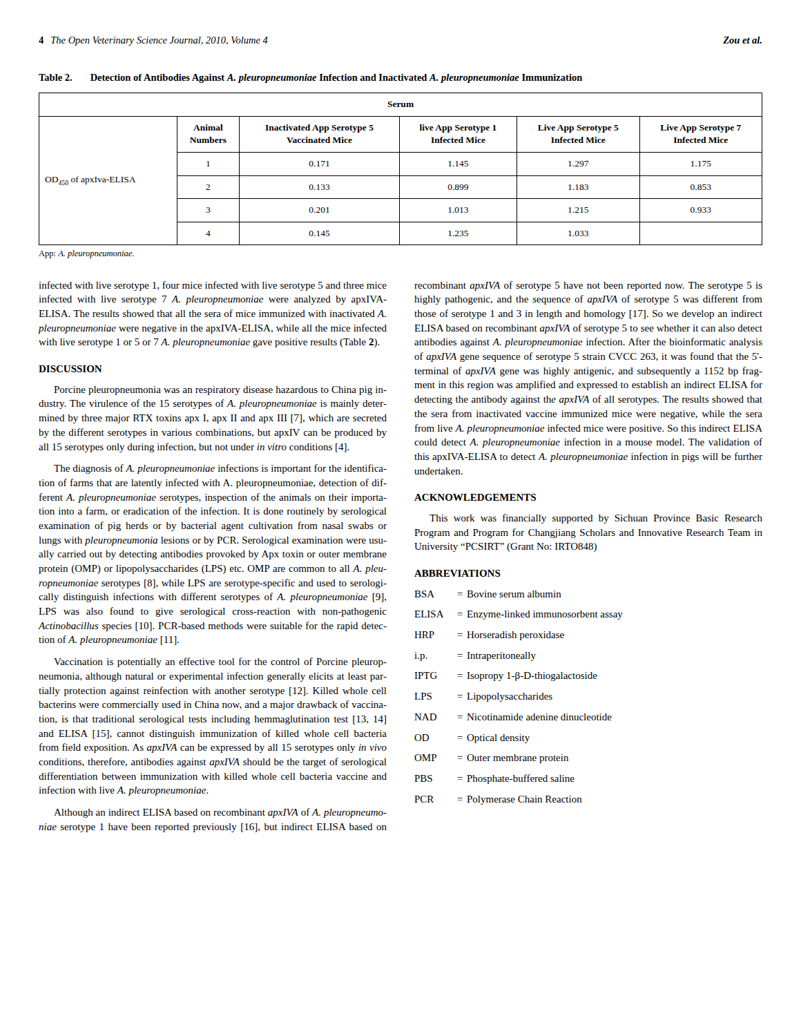4 The Open Veterinary Science Journal, 2010, Volume 4
Zou et al.
Table 2. Detection of Antibodies Against A. pleuropneumoniae Infection and Inactivated A. pleuropneumoniae Immunization
| Serum |
| OD 450 of apxIva-ELISA | Animal Numbers | Inactivated App Serotype 5 Vaccinated Mice | live App Serotype 1 Infected Mice | Live App Serotype 5 Infected Mice | Live App Serotype 7 Infected Mice |
| 1 | 0.171 | 1.145 | 1.297 | 1.175 |
| 2 | 0.133 | 0.899 | 1.183 | 0.853 |
| 3 | 0.201 | 1.013 | 1.215 | 0.933 |
| 4 | 0.145 | 1.235 | 1.033 | |
App: A. pleuropneumoniae.
infected with live serotype 1, four mice infected with live serotype 5 and three mice infected with live serotype 7 A. pleuropneumoniae were analyzed by apxIVA-ELISA. The results showed that all the sera of mice immunized with inactivated A. pleuropneumoniae were negative in the apxIVA-ELISA, while all the mice infected with live serotype 1 or 5 or 7 A. pleuropneumoniae gave positive results (Table 2).
DISCUSSION
Porcine pleuropneumonia was an respiratory disease hazardous to China pig industry. The virulence of the 15 serotypes of A. pleuropneumoniae is mainly determined by three major RTX toxins apx I, apx II and apx III [7], which are secreted by the different serotypes in various combinations, but apxIV can be produced by all 15 serotypes only during infection, but not under in vitro conditions [4].
The diagnosis of A. pleuropneumoniae infections is important for the identification of farms that are latently infected with A. pleuropneumoniae, detection of different A. pleuropneumoniae serotypes, inspection of the animals on their importation into a farm, or eradication of the infection. It is done routinely by serological examination of pig herds or by bacterial agent cultivation from nasal swabs or lungs with pleuropneumonia lesions or by PCR. Serological examination were usually carried out by detecting antibodies provoked by Apx toxin or outer membrane protein (OMP) or lipopolysaccharides (LPS) etc. OMP are common to all A. pleuropneumoniae serotypes [8], while LPS are serotype-specific and used to serologically distinguish infections with different serotypes of A. pleuropneumoniae [9], LPS was also found to give serological cross-reaction with non-pathogenic Actinobacillus species [10]. PCR-based methods were suitable for the rapid detection of A. pleuropneumoniae [11].
Vaccination is potentially an effective tool for the control of Porcine pleuropneumonia, although natural or experimental infection generally elicits at least partially protection against reinfection with another serotype [12]. Killed whole cell bacterins were commercially used in China now, and a major drawback of vaccination, is that traditional serological tests including hemmaglutination test [13, 14] and ELISA [15], cannot distinguish immunization of killed whole cell bacteria from field exposition. As apxIVA can be expressed by all 15 serotypes only in vivo conditions, therefore, antibodies against apxIVA should be the target of serological differentiation between immunization with killed whole cell bacteria vaccine and infection with live A. pleuropneumoniae.
Although an indirect ELISA based on recombinant apxIVA of A. pleuropneumoniae serotype 1 have been reported previously [16], but indirect ELISA based on recombinant apxIVA of serotype 5 have not been reported now. The serotype 5 is highly pathogenic, and the sequence of apxIVA of serotype 5 was different from those of serotype 1 and 3 in length and homology [17]. So we develop an indirect ELISA based on recombinant apxIVA of serotype 5 to see whether it can also detect antibodies against A. pleuropneumoniae infection. After the bioinformatic analysis of apxIVA gene sequence of serotype 5 strain CVCC 263, it was found that the 5'-terminal of apxIVA gene was highly antigenic, and subsequently a 1152 bp fragment in this region was amplified and expressed to establish an indirect ELISA for detecting the antibody against the apxIVA of all serotypes. The results showed that the sera from inactivated vaccine immunized mice were negative, while the sera from live A. pleuropneumoniae infected mice were positive. So this indirect ELISA could detect A. pleuropneumoniae infection in a mouse model. The validation of this apxIVA-ELISA to detect A. pleuropneumoniae infection in pigs will be further undertaken.
ACKNOWLEDGEMENTS
This work was financially supported by Sichuan Province Basic Research Program and Program for Changjiang Scholars and Innovative Research Team in University “PCSIRT” (Grant No: IRTO848)
ABBREVIATIONS
BSA
=
Bovine serum albumin
ELISA
=
Enzyme-linked immunosorbent assay
HRP
=
Horseradish peroxidase
i.p.
=
Intraperitoneally
IPTG
=
Isopropy 1-β-D-thiogalactoside
LPS
=
Lipopolysaccharides
NAD
=
Nicotinamide adenine dinucleotide
OD
=
Optical density
OMP
=
Outer membrane protein
PBS
=
Phosphate-buffered saline
PCR
=
Polymerase Chain Reaction